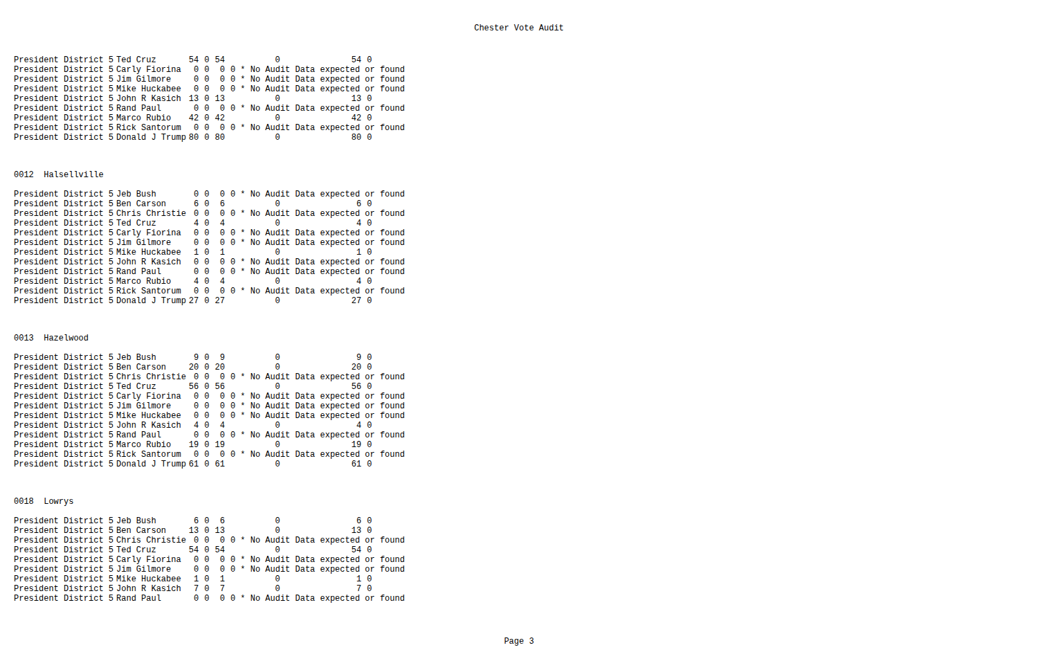Chester Vote Audit
| President District 5 | Ted Cruz | 54 | 0 | 54 | 0 | 54 | 0 |
| President District 5 | Carly Fiorina | 0 | 0 | 0 | 0 * No Audit Data expected or found |
| President District 5 | Jim Gilmore | 0 | 0 | 0 | 0 * No Audit Data expected or found |
| President District 5 | Mike Huckabee | 0 | 0 | 0 | 0 * No Audit Data expected or found |
| President District 5 | John R Kasich | 13 | 0 | 13 | 0 | 13 | 0 |
| President District 5 | Rand Paul | 0 | 0 | 0 | 0 * No Audit Data expected or found |
| President District 5 | Marco Rubio | 42 | 0 | 42 | 0 | 42 | 0 |
| President District 5 | Rick Santorum | 0 | 0 | 0 | 0 * No Audit Data expected or found |
| President District 5 | Donald J Trump | 80 | 0 | 80 | 0 | 80 | 0 |
0012 Halsellville
| President District 5 | Jeb Bush | 0 | 0 | 0 | 0 * No Audit Data expected or found |
| President District 5 | Ben Carson | 6 | 0 | 6 | 0 | 6 | 0 |
| President District 5 | Chris Christie | 0 | 0 | 0 | 0 * No Audit Data expected or found |
| President District 5 | Ted Cruz | 4 | 0 | 4 | 0 | 4 | 0 |
| President District 5 | Carly Fiorina | 0 | 0 | 0 | 0 * No Audit Data expected or found |
| President District 5 | Jim Gilmore | 0 | 0 | 0 | 0 * No Audit Data expected or found |
| President District 5 | Mike Huckabee | 1 | 0 | 1 | 0 | 1 | 0 |
| President District 5 | John R Kasich | 0 | 0 | 0 | 0 * No Audit Data expected or found |
| President District 5 | Rand Paul | 0 | 0 | 0 | 0 * No Audit Data expected or found |
| President District 5 | Marco Rubio | 4 | 0 | 4 | 0 | 4 | 0 |
| President District 5 | Rick Santorum | 0 | 0 | 0 | 0 * No Audit Data expected or found |
| President District 5 | Donald J Trump | 27 | 0 | 27 | 0 | 27 | 0 |
0013 Hazelwood
| President District 5 | Jeb Bush | 9 | 0 | 9 | 0 | 9 | 0 |
| President District 5 | Ben Carson | 20 | 0 | 20 | 0 | 20 | 0 |
| President District 5 | Chris Christie | 0 | 0 | 0 | 0 * No Audit Data expected or found |
| President District 5 | Ted Cruz | 56 | 0 | 56 | 0 | 56 | 0 |
| President District 5 | Carly Fiorina | 0 | 0 | 0 | 0 * No Audit Data expected or found |
| President District 5 | Jim Gilmore | 0 | 0 | 0 | 0 * No Audit Data expected or found |
| President District 5 | Mike Huckabee | 0 | 0 | 0 | 0 * No Audit Data expected or found |
| President District 5 | John R Kasich | 4 | 0 | 4 | 0 | 4 | 0 |
| President District 5 | Rand Paul | 0 | 0 | 0 | 0 * No Audit Data expected or found |
| President District 5 | Marco Rubio | 19 | 0 | 19 | 0 | 19 | 0 |
| President District 5 | Rick Santorum | 0 | 0 | 0 | 0 * No Audit Data expected or found |
| President District 5 | Donald J Trump | 61 | 0 | 61 | 0 | 61 | 0 |
0018 Lowrys
| President District 5 | Jeb Bush | 6 | 0 | 6 | 0 | 6 | 0 |
| President District 5 | Ben Carson | 13 | 0 | 13 | 0 | 13 | 0 |
| President District 5 | Chris Christie | 0 | 0 | 0 | 0 * No Audit Data expected or found |
| President District 5 | Ted Cruz | 54 | 0 | 54 | 0 | 54 | 0 |
| President District 5 | Carly Fiorina | 0 | 0 | 0 | 0 * No Audit Data expected or found |
| President District 5 | Jim Gilmore | 0 | 0 | 0 | 0 * No Audit Data expected or found |
| President District 5 | Mike Huckabee | 1 | 0 | 1 | 0 | 1 | 0 |
| President District 5 | John R Kasich | 7 | 0 | 7 | 0 | 7 | 0 |
| President District 5 | Rand Paul | 0 | 0 | 0 | 0 * No Audit Data expected or found |
Page 3